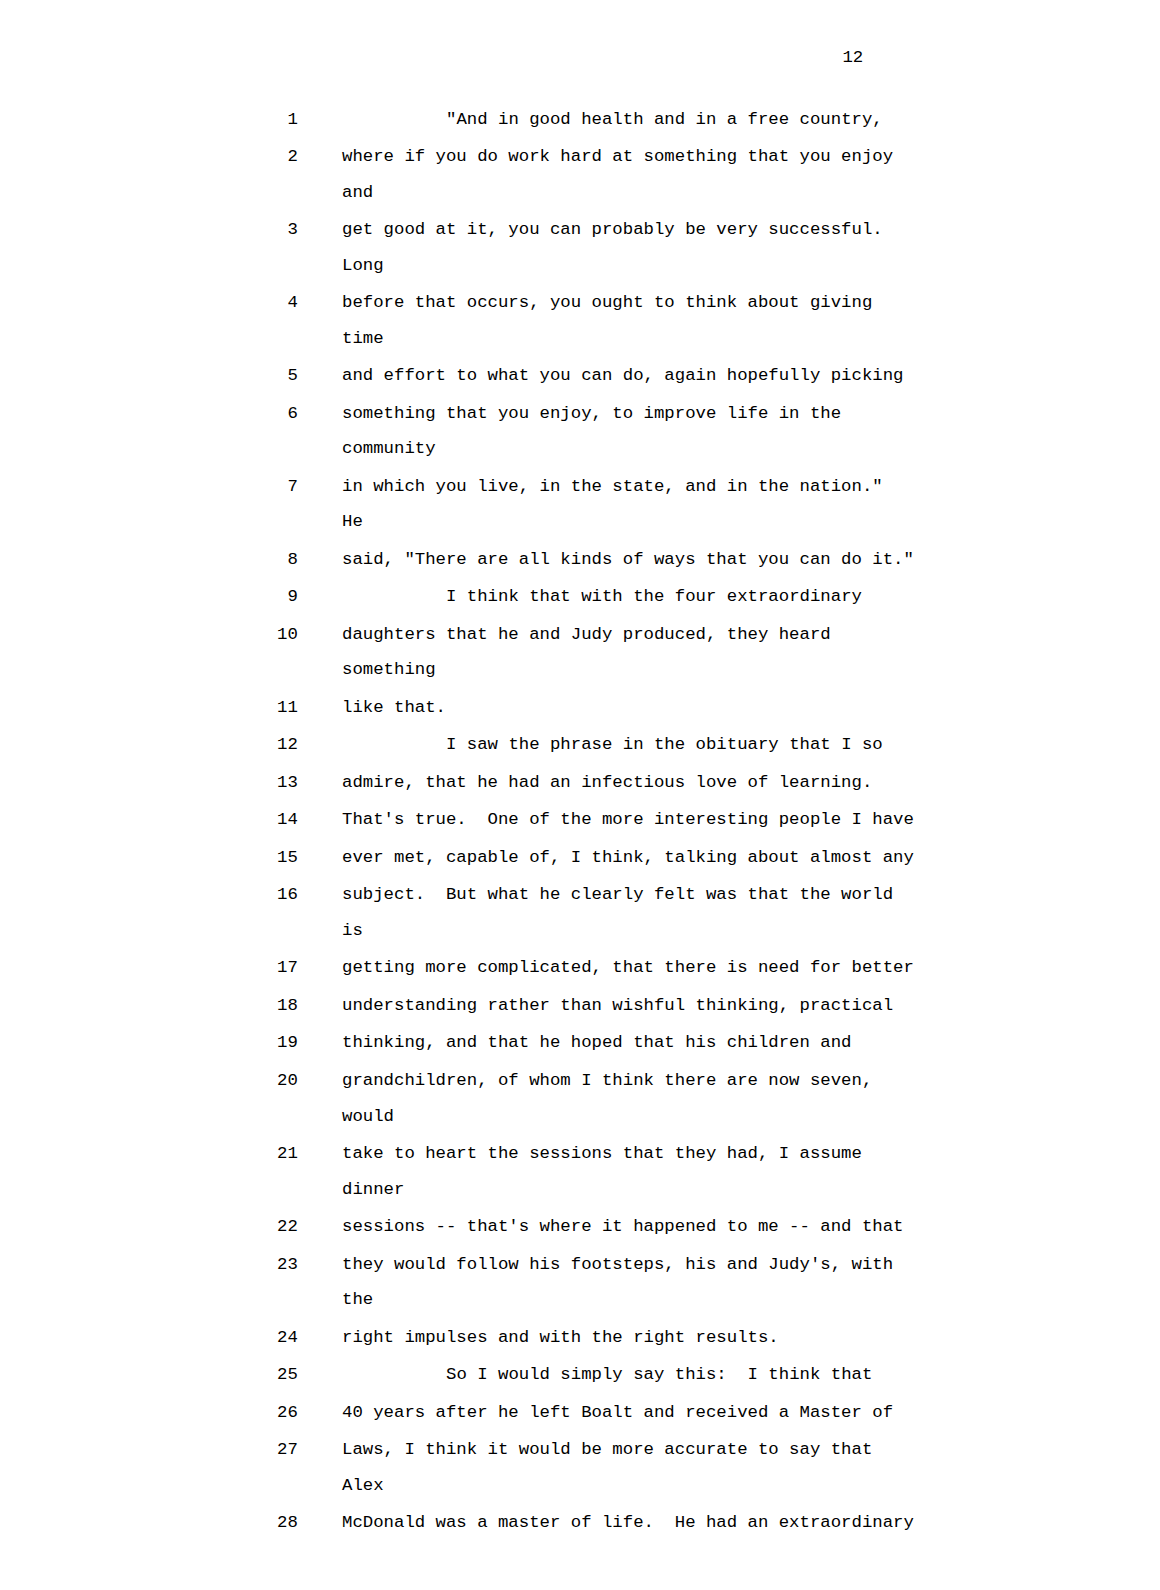12
| 1 | "And in good health and in a free country, |
| 2 | where if you do work hard at something that you enjoy and |
| 3 | get good at it, you can probably be very successful. Long |
| 4 | before that occurs, you ought to think about giving time |
| 5 | and effort to what you can do, again hopefully picking |
| 6 | something that you enjoy, to improve life in the community |
| 7 | in which you live, in the state, and in the nation." He |
| 8 | said, "There are all kinds of ways that you can do it." |
| 9 | I think that with the four extraordinary |
| 10 | daughters that he and Judy produced, they heard something |
| 11 | like that. |
| 12 | I saw the phrase in the obituary that I so |
| 13 | admire, that he had an infectious love of learning. |
| 14 | That's true. One of the more interesting people I have |
| 15 | ever met, capable of, I think, talking about almost any |
| 16 | subject. But what he clearly felt was that the world is |
| 17 | getting more complicated, that there is need for better |
| 18 | understanding rather than wishful thinking, practical |
| 19 | thinking, and that he hoped that his children and |
| 20 | grandchildren, of whom I think there are now seven, would |
| 21 | take to heart the sessions that they had, I assume dinner |
| 22 | sessions -- that's where it happened to me -- and that |
| 23 | they would follow his footsteps, his and Judy's, with the |
| 24 | right impulses and with the right results. |
| 25 | So I would simply say this: I think that |
| 26 | 40 years after he left Boalt and received a Master of |
| 27 | Laws, I think it would be more accurate to say that Alex |
| 28 | McDonald was a master of life. He had an extraordinary |